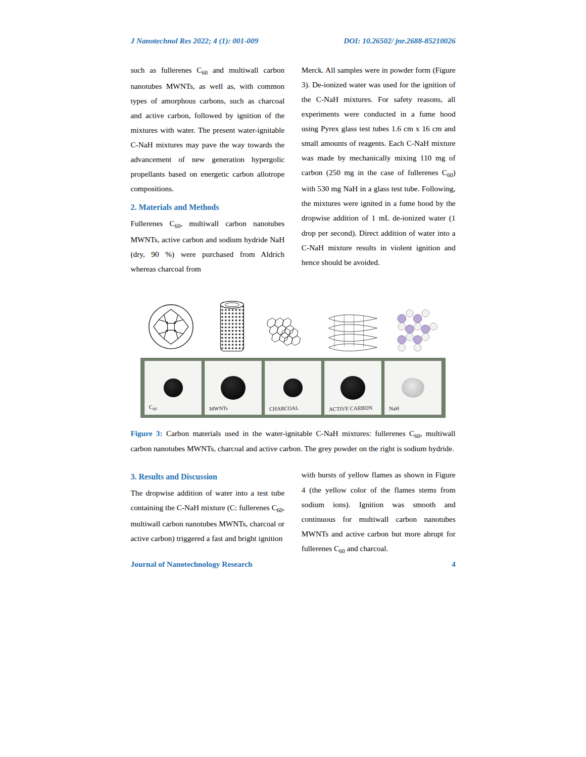J Nanotechnol Res 2022; 4 (1): 001-009
DOI: 10.26502/ jnr.2688-85210026
such as fullerenes C60 and multiwall carbon nanotubes MWNTs, as well as, with common types of amorphous carbons, such as charcoal and active carbon, followed by ignition of the mixtures with water. The present water-ignitable C-NaH mixtures may pave the way towards the advancement of new generation hypergolic propellants based on energetic carbon allotrope compositions.
2. Materials and Methods
Fullerenes C60, multiwall carbon nanotubes MWNTs, active carbon and sodium hydride NaH (dry, 90 %) were purchased from Aldrich whereas charcoal from
Merck. All samples were in powder form (Figure 3). De-ionized water was used for the ignition of the C-NaH mixtures. For safety reasons, all experiments were conducted in a fume hood using Pyrex glass test tubes 1.6 cm x 16 cm and small amounts of reagents. Each C-NaH mixture was made by mechanically mixing 110 mg of carbon (250 mg in the case of fullerenes C60) with 530 mg NaH in a glass test tube. Following, the mixtures were ignited in a fume hood by the dropwise addition of 1 mL de-ionized water (1 drop per second). Direct addition of water into a C-NaH mixture results in violent ignition and hence should be avoided.
C60
MWNTs
CHARCOAL
ACTIVE CARBON
NaH
Figure 3: Carbon materials used in the water-ignitable C-NaH mixtures: fullerenes C60, multiwall carbon nanotubes MWNTs, charcoal and active carbon. The grey powder on the right is sodium hydride.
3. Results and Discussion
The dropwise addition of water into a test tube containing the C-NaH mixture (C: fullerenes C60, multiwall carbon nanotubes MWNTs, charcoal or active carbon) triggered a fast and bright ignition
with bursts of yellow flames as shown in Figure 4 (the yellow color of the flames stems from sodium ions). Ignition was smooth and continuous for multiwall carbon nanotubes MWNTs and active carbon but more abrupt for fullerenes C60 and charcoal.
Journal of Nanotechnology Research
4